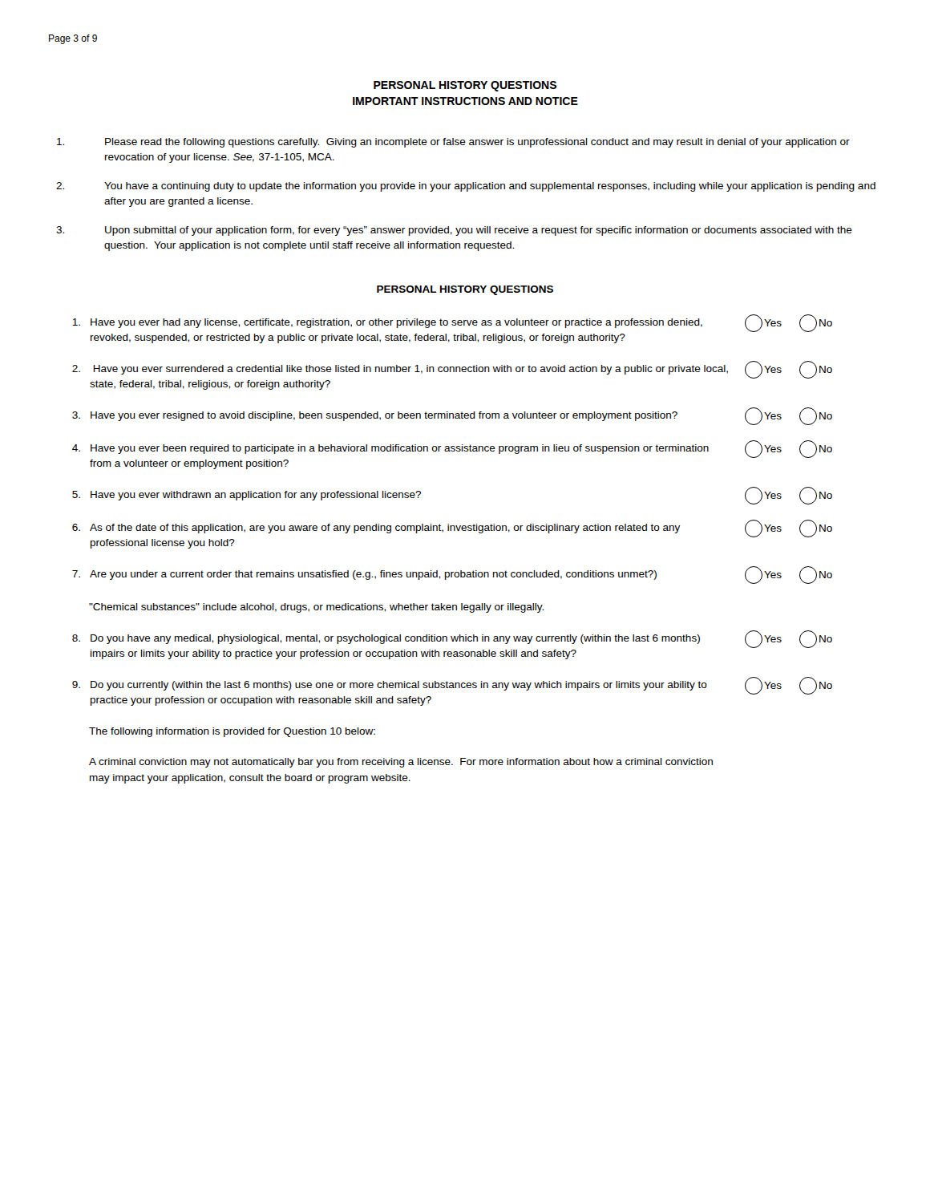Page 3 of 9
PERSONAL HISTORY QUESTIONS
IMPORTANT INSTRUCTIONS AND NOTICE
Please read the following questions carefully. Giving an incomplete or false answer is unprofessional conduct and may result in denial of your application or revocation of your license. See, 37-1-105, MCA.
You have a continuing duty to update the information you provide in your application and supplemental responses, including while your application is pending and after you are granted a license.
Upon submittal of your application form, for every “yes” answer provided, you will receive a request for specific information or documents associated with the question. Your application is not complete until staff receive all information requested.
PERSONAL HISTORY QUESTIONS
| 1. | Have you ever had any license, certificate, registration, or other privilege to serve as a volunteer or practice a profession denied, revoked, suspended, or restricted by a public or private local, state, federal, tribal, religious, or foreign authority? | Yes No |
| 2. | Have you ever surrendered a credential like those listed in number 1, in connection with or to avoid action by a public or private local, state, federal, tribal, religious, or foreign authority? | Yes No |
| 3. | Have you ever resigned to avoid discipline, been suspended, or been terminated from a volunteer or employment position? | Yes No |
| 4. | Have you ever been required to participate in a behavioral modification or assistance program in lieu of suspension or termination from a volunteer or employment position? | Yes No |
| 5. | Have you ever withdrawn an application for any professional license? | Yes No |
| 6. | As of the date of this application, are you aware of any pending complaint, investigation, or disciplinary action related to any professional license you hold? | Yes No |
| 7. | Are you under a current order that remains unsatisfied (e.g., fines unpaid, probation not concluded, conditions unmet?) | Yes No |
| | "Chemical substances" include alcohol, drugs, or medications, whether taken legally or illegally. | |
| 8. | Do you have any medical, physiological, mental, or psychological condition which in any way currently (within the last 6 months) impairs or limits your ability to practice your profession or occupation with reasonable skill and safety? | Yes No |
| 9. | Do you currently (within the last 6 months) use one or more chemical substances in any way which impairs or limits your ability to practice your profession or occupation with reasonable skill and safety? | Yes No |
| | The following information is provided for Question 10 below: | |
| | A criminal conviction may not automatically bar you from receiving a license. For more information about how a criminal conviction may impact your application, consult the board or program website. | |